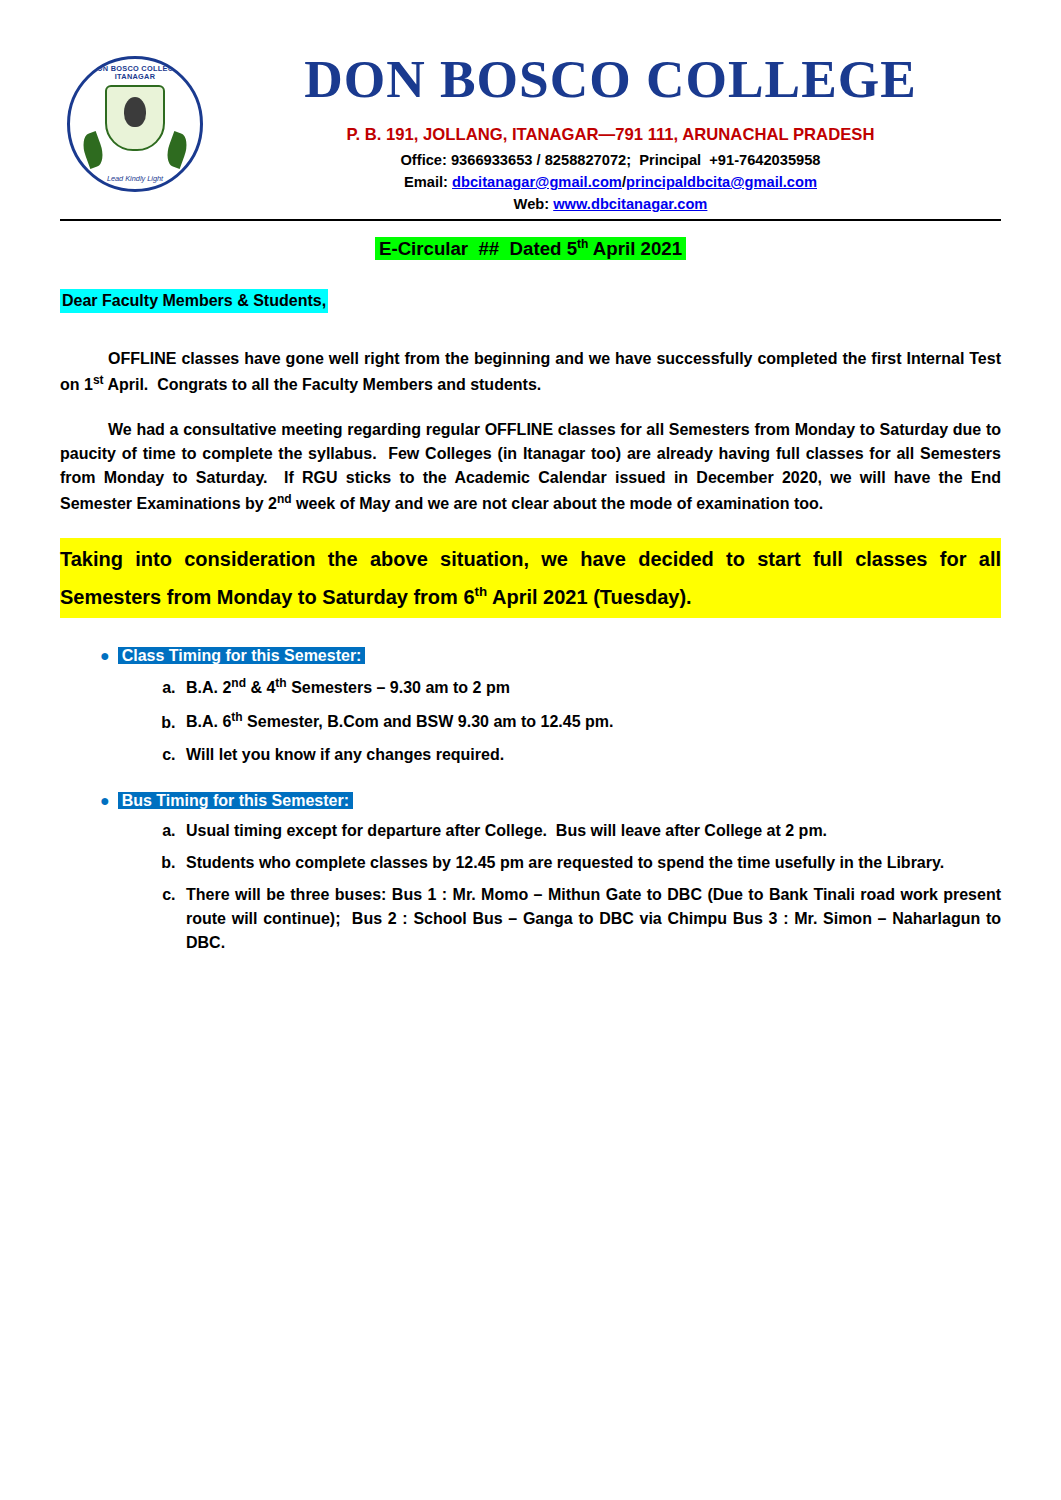DON BOSCO COLLEGE ITANAGAR
Lead Kindly Light
DON BOSCO COLLEGE
P. B. 191, JOLLANG, ITANAGAR—791 111, ARUNACHAL PRADESH
Office: 9366933653 / 8258827072; Principal +91-7642035958
Email: dbcitanagar@gmail.com/principaldbcita@gmail.com
Web: www.dbcitanagar.com
E-Circular ## Dated 5th April 2021
Dear Faculty Members & Students,
OFFLINE classes have gone well right from the beginning and we have successfully completed the first Internal Test on 1st April. Congrats to all the Faculty Members and students.
We had a consultative meeting regarding regular OFFLINE classes for all Semesters from Monday to Saturday due to paucity of time to complete the syllabus. Few Colleges (in Itanagar too) are already having full classes for all Semesters from Monday to Saturday. If RGU sticks to the Academic Calendar issued in December 2020, we will have the End Semester Examinations by 2nd week of May and we are not clear about the mode of examination too.
Taking into consideration the above situation, we have decided to start full classes for all Semesters from Monday to Saturday from 6th April 2021 (Tuesday).
●Class Timing for this Semester:
B.A. 2nd & 4th Semesters – 9.30 am to 2 pm
B.A. 6th Semester, B.Com and BSW 9.30 am to 12.45 pm.
Will let you know if any changes required.
●Bus Timing for this Semester:
Usual timing except for departure after College. Bus will leave after College at 2 pm.
Students who complete classes by 12.45 pm are requested to spend the time usefully in the Library.
There will be three buses: Bus 1 : Mr. Momo – Mithun Gate to DBC (Due to Bank Tinali road work present route will continue); Bus 2 : School Bus – Ganga to DBC via Chimpu Bus 3 : Mr. Simon – Naharlagun to DBC.